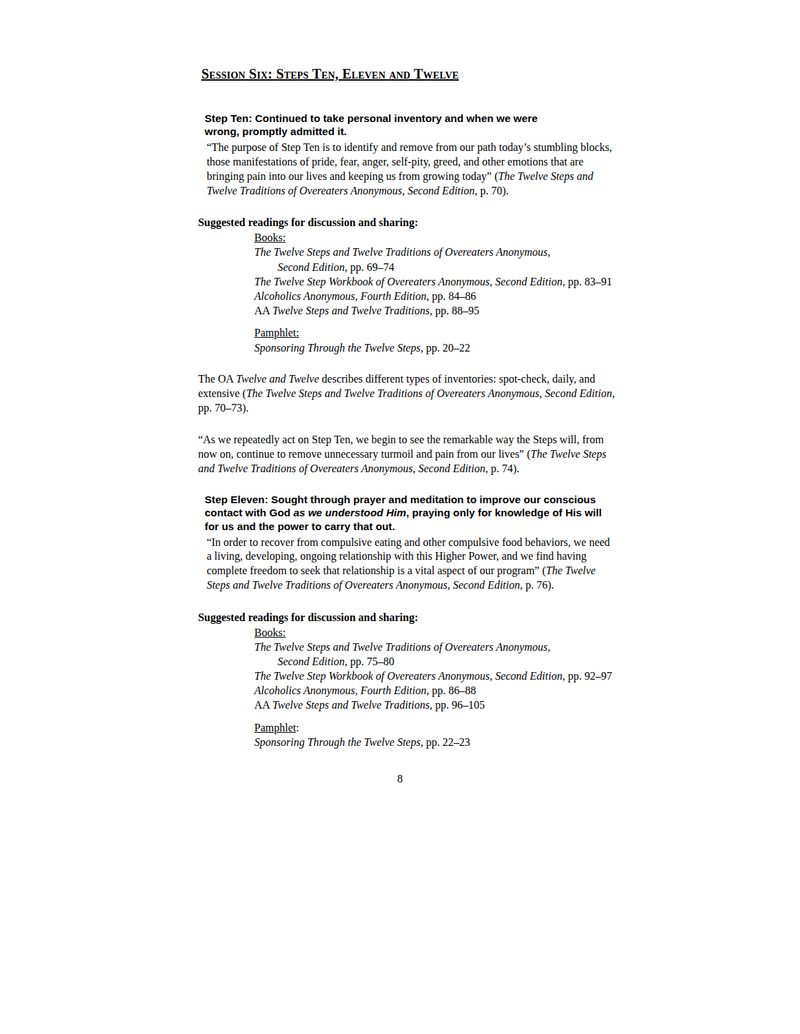Session Six: Steps Ten, Eleven and Twelve
Step Ten: Continued to take personal inventory and when we were
wrong, promptly admitted it.
“The purpose of Step Ten is to identify and remove from our path today’s stumbling blocks, those manifestations of pride, fear, anger, self-pity, greed, and other emotions that are bringing pain into our lives and keeping us from growing today” (The Twelve Steps and Twelve Traditions of Overeaters Anonymous, Second Edition, p. 70).
Suggested readings for discussion and sharing:
Books:
The Twelve Steps and Twelve Traditions of Overeaters Anonymous,
Second Edition, pp. 69–74 The Twelve Step Workbook of Overeaters Anonymous, Second Edition, pp. 83–91
Alcoholics Anonymous, Fourth Edition, pp. 84–86
AA Twelve Steps and Twelve Traditions, pp. 88–95
Pamphlet:
Sponsoring Through the Twelve Steps, pp. 20–22
The OA Twelve and Twelve describes different types of inventories: spot-check, daily, and extensive (The Twelve Steps and Twelve Traditions of Overeaters Anonymous, Second Edition, pp. 70–73).
“As we repeatedly act on Step Ten, we begin to see the remarkable way the Steps will, from now on, continue to remove unnecessary turmoil and pain from our lives” (The Twelve Steps and Twelve Traditions of Overeaters Anonymous, Second Edition, p. 74).
Step Eleven: Sought through prayer and meditation to improve our conscious contact with God as we understood Him, praying only for knowledge of His will for us and the power to carry that out.
“In order to recover from compulsive eating and other compulsive food behaviors, we need a living, developing, ongoing relationship with this Higher Power, and we find having complete freedom to seek that relationship is a vital aspect of our program” (The Twelve Steps and Twelve Traditions of Overeaters Anonymous, Second Edition, p. 76).
Suggested readings for discussion and sharing:
Books:
The Twelve Steps and Twelve Traditions of Overeaters Anonymous,
Second Edition, pp. 75–80 The Twelve Step Workbook of Overeaters Anonymous, Second Edition, pp. 92–97
Alcoholics Anonymous, Fourth Edition, pp. 86–88
AA Twelve Steps and Twelve Traditions, pp. 96–105
Pamphlet:
Sponsoring Through the Twelve Steps, pp. 22–23
8